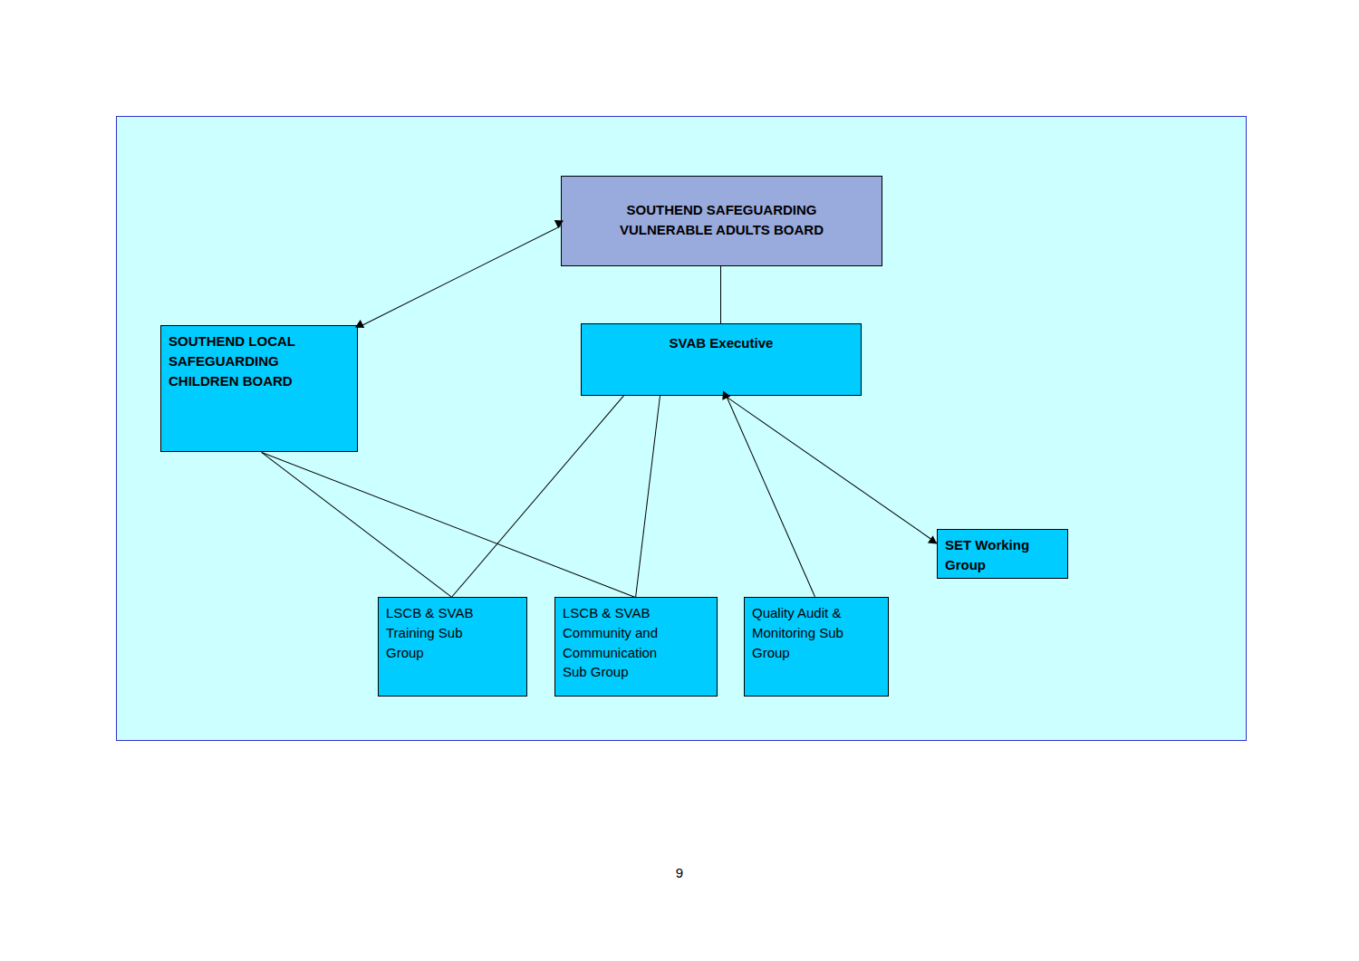SOUTHEND SAFEGUARDING
VULNERABLE ADULTS BOARD
SOUTHEND LOCAL
SAFEGUARDING
CHILDREN BOARD
SVAB Executive
SET Working
Group
LSCB & SVAB
Training Sub
Group
LSCB & SVAB
Community and
Communication
Sub Group
Quality Audit &
Monitoring Sub
Group
9